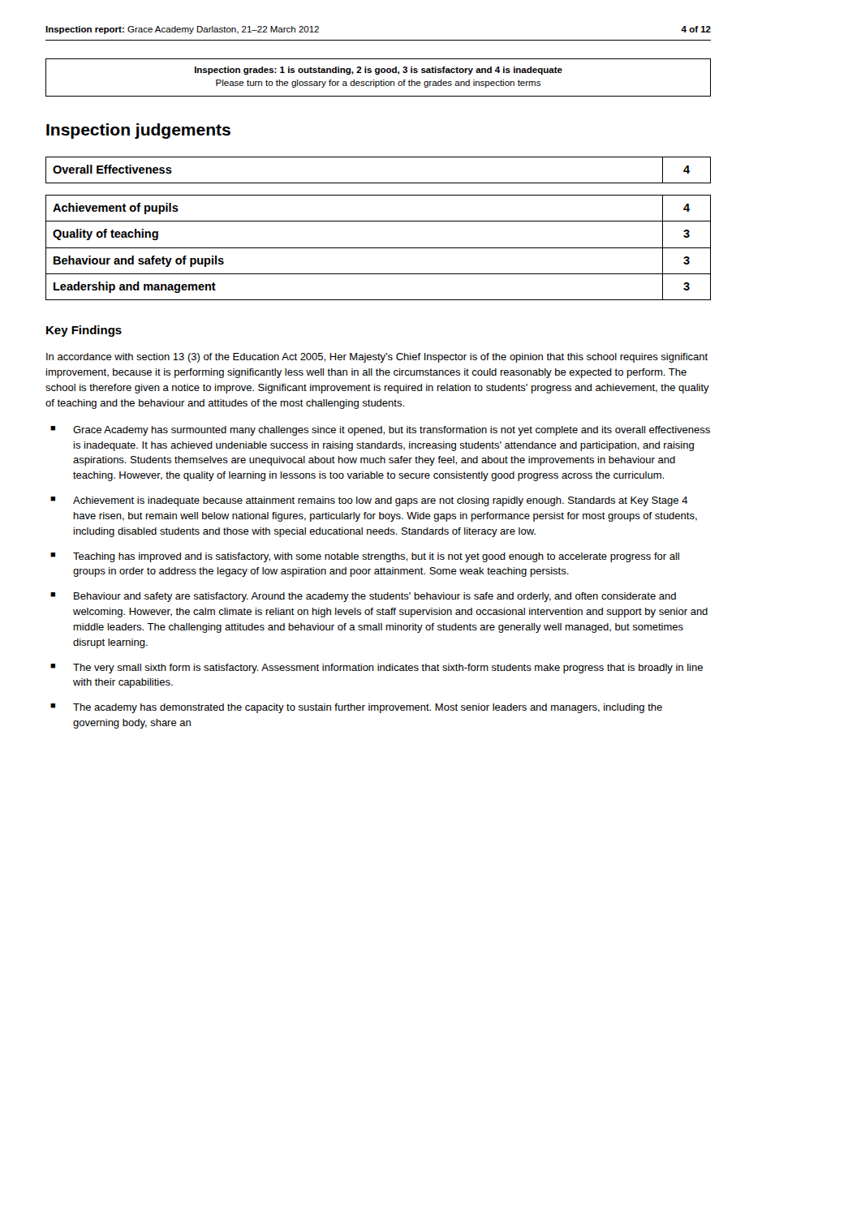Inspection report: Grace Academy Darlaston, 21–22 March 2012
4 of 12
Inspection grades: 1 is outstanding, 2 is good, 3 is satisfactory and 4 is inadequate
Please turn to the glossary for a description of the grades and inspection terms
Inspection judgements
| Overall Effectiveness | 4 |
| Achievement of pupils | 4 |
| Quality of teaching | 3 |
| Behaviour and safety of pupils | 3 |
| Leadership and management | 3 |
Key Findings
In accordance with section 13 (3) of the Education Act 2005, Her Majesty's Chief Inspector is of the opinion that this school requires significant improvement, because it is performing significantly less well than in all the circumstances it could reasonably be expected to perform. The school is therefore given a notice to improve. Significant improvement is required in relation to students' progress and achievement, the quality of teaching and the behaviour and attitudes of the most challenging students.
Grace Academy has surmounted many challenges since it opened, but its transformation is not yet complete and its overall effectiveness is inadequate. It has achieved undeniable success in raising standards, increasing students' attendance and participation, and raising aspirations. Students themselves are unequivocal about how much safer they feel, and about the improvements in behaviour and teaching. However, the quality of learning in lessons is too variable to secure consistently good progress across the curriculum.
Achievement is inadequate because attainment remains too low and gaps are not closing rapidly enough. Standards at Key Stage 4 have risen, but remain well below national figures, particularly for boys. Wide gaps in performance persist for most groups of students, including disabled students and those with special educational needs. Standards of literacy are low.
Teaching has improved and is satisfactory, with some notable strengths, but it is not yet good enough to accelerate progress for all groups in order to address the legacy of low aspiration and poor attainment. Some weak teaching persists.
Behaviour and safety are satisfactory. Around the academy the students' behaviour is safe and orderly, and often considerate and welcoming. However, the calm climate is reliant on high levels of staff supervision and occasional intervention and support by senior and middle leaders. The challenging attitudes and behaviour of a small minority of students are generally well managed, but sometimes disrupt learning.
The very small sixth form is satisfactory. Assessment information indicates that sixth-form students make progress that is broadly in line with their capabilities.
The academy has demonstrated the capacity to sustain further improvement. Most senior leaders and managers, including the governing body, share an